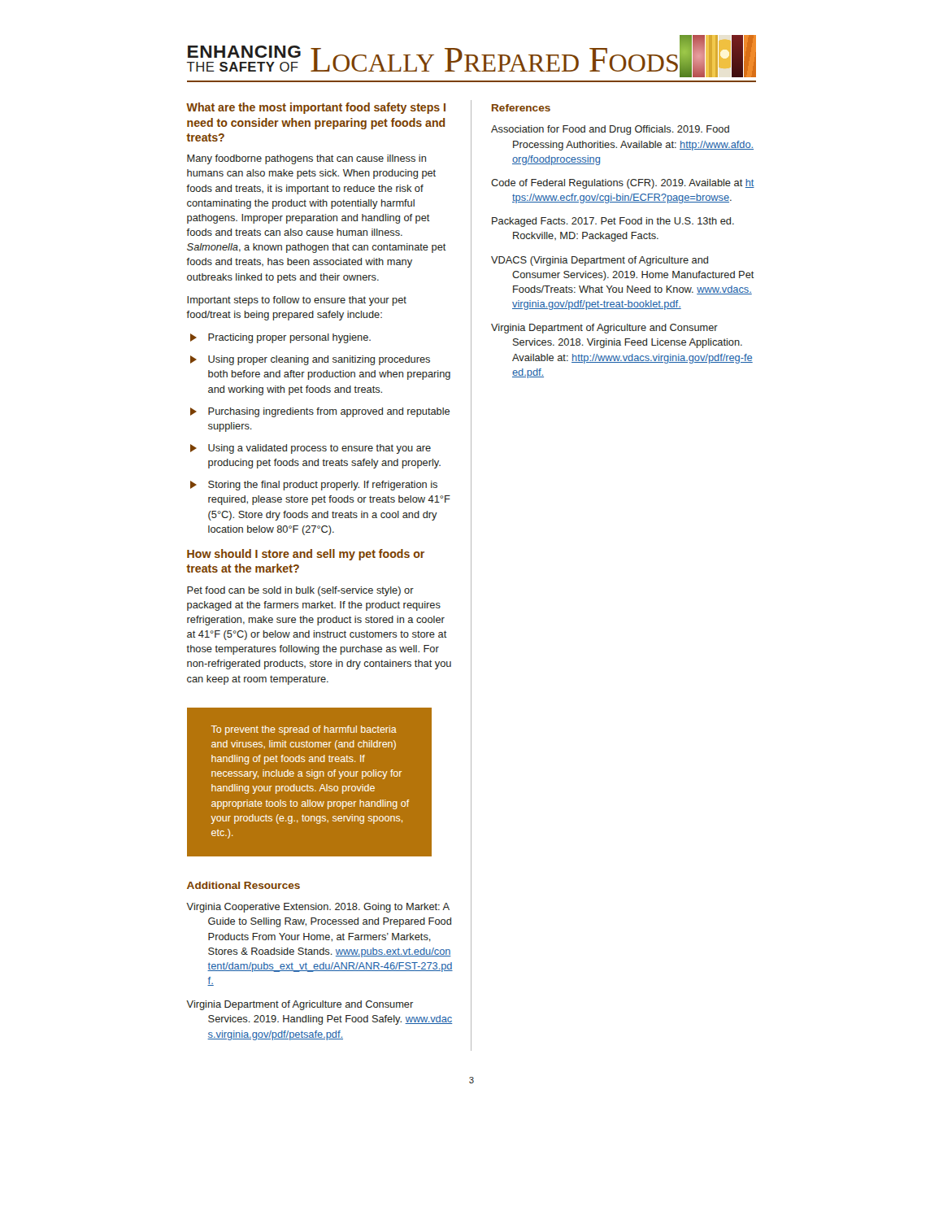ENHANCING
THE SAFETY OF
LOCALLY PREPARED FOODS
What are the most important food safety steps I need to consider when preparing pet foods and treats?
Many foodborne pathogens that can cause illness in humans can also make pets sick. When producing pet foods and treats, it is important to reduce the risk of contaminating the product with potentially harmful pathogens. Improper preparation and handling of pet foods and treats can also cause human illness. Salmonella, a known pathogen that can contaminate pet foods and treats, has been associated with many outbreaks linked to pets and their owners.
Important steps to follow to ensure that your pet food/treat is being prepared safely include:
Practicing proper personal hygiene.
Using proper cleaning and sanitizing procedures both before and after production and when preparing and working with pet foods and treats.
Purchasing ingredients from approved and reputable suppliers.
Using a validated process to ensure that you are producing pet foods and treats safely and properly.
Storing the final product properly. If refrigeration is required, please store pet foods or treats below 41°F (5°C). Store dry foods and treats in a cool and dry location below 80°F (27°C).
How should I store and sell my pet foods or treats at the market?
Pet food can be sold in bulk (self-service style) or packaged at the farmers market. If the product requires refrigeration, make sure the product is stored in a cooler at 41°F (5°C) or below and instruct customers to store at those temperatures following the purchase as well. For non-refrigerated products, store in dry containers that you can keep at room temperature.
To prevent the spread of harmful bacteria and viruses, limit customer (and children) handling of pet foods and treats. If necessary, include a sign of your policy for handling your products. Also provide appropriate tools to allow proper handling of your products (e.g., tongs, serving spoons, etc.).
Additional Resources
Virginia Cooperative Extension. 2018. Going to Market: A Guide to Selling Raw, Processed and Prepared Food Products From Your Home, at Farmers’ Markets, Stores & Roadside Stands. www.pubs.ext.vt.edu/content/dam/pubs_ext_vt_edu/ANR/ANR-46/FST-273.pdf.
Virginia Department of Agriculture and Consumer Services. 2019. Handling Pet Food Safely. www.vdacs.virginia.gov/pdf/petsafe.pdf.
References
Association for Food and Drug Officials. 2019. Food Processing Authorities. Available at: http://www.afdo.org/foodprocessing
Code of Federal Regulations (CFR). 2019. Available at https://www.ecfr.gov/cgi-bin/ECFR?page=browse.
Packaged Facts. 2017. Pet Food in the U.S. 13th ed. Rockville, MD: Packaged Facts.
VDACS (Virginia Department of Agriculture and Consumer Services). 2019. Home Manufactured Pet Foods/Treats: What You Need to Know. www.vdacs.virginia.gov/pdf/pet-treat-booklet.pdf.
Virginia Department of Agriculture and Consumer Services. 2018. Virginia Feed License Application. Available at: http://www.vdacs.virginia.gov/pdf/reg-feed.pdf.
3